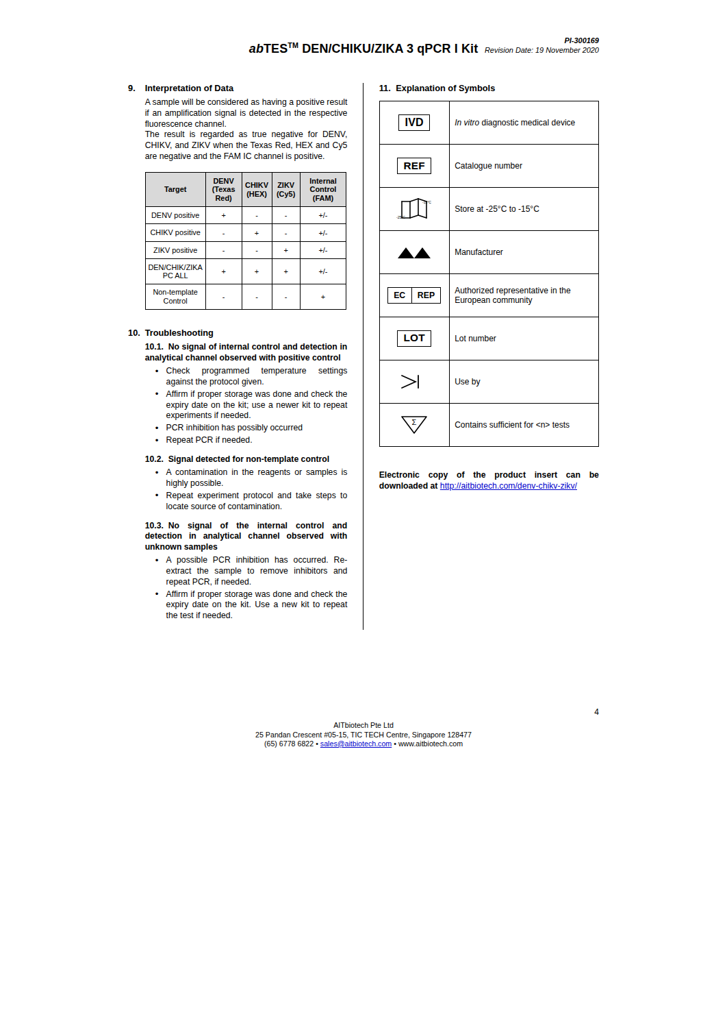PI-300169
Revision Date: 19 November 2020
ab TESTM DEN/CHIKU/ZIKA 3 qPCR I Kit
9. Interpretation of Data
A sample will be considered as having a positive result if an amplification signal is detected in the respective fluorescence channel.
The result is regarded as true negative for DENV, CHIKV, and ZIKV when the Texas Red, HEX and Cy5 are negative and the FAM IC channel is positive.
| Target | DENV (Texas Red) | CHIKV (HEX) | ZIKV (Cy5) | Internal Control (FAM) |
| --- | --- | --- | --- | --- |
| DENV positive | + | - | - | +/- |
| CHIKV positive | - | + | - | +/- |
| ZIKV positive | - | - | + | +/- |
| DEN/CHIK/ZIKA PC ALL | + | + | + | +/- |
| Non-template Control | - | - | - | + |
10. Troubleshooting
10.1. No signal of internal control and detection in analytical channel observed with positive control
Check programmed temperature settings against the protocol given.
Affirm if proper storage was done and check the expiry date on the kit; use a newer kit to repeat experiments if needed.
PCR inhibition has possibly occurred
Repeat PCR if needed.
10.2. Signal detected for non-template control
A contamination in the reagents or samples is highly possible.
Repeat experiment protocol and take steps to locate source of contamination.
10.3. No signal of the internal control and detection in analytical channel observed with unknown samples
A possible PCR inhibition has occurred. Re-extract the sample to remove inhibitors and repeat PCR, if needed.
Affirm if proper storage was done and check the expiry date on the kit. Use a new kit to repeat the test if needed.
11. Explanation of Symbols
| IVD | In vitro diagnostic medical device |
| REF | Catalogue number |
| -15°C -25°C | Store at -25°C to -15°C |
| | Manufacturer |
| EC REP | Authorized representative in the European community |
| LOT | Lot number |
| | Use by |
| Σ | Contains sufficient for <n> tests |
Electronic copy of the product insert can be downloaded at http://aitbiotech.com/denv-chikv-zikv/
4
AITbiotech Pte Ltd
25 Pandan Crescent #05-15, TIC TECH Centre, Singapore 128477
(65) 6778 6822 • sales@aitbiotech.com • www.aitbiotech.com